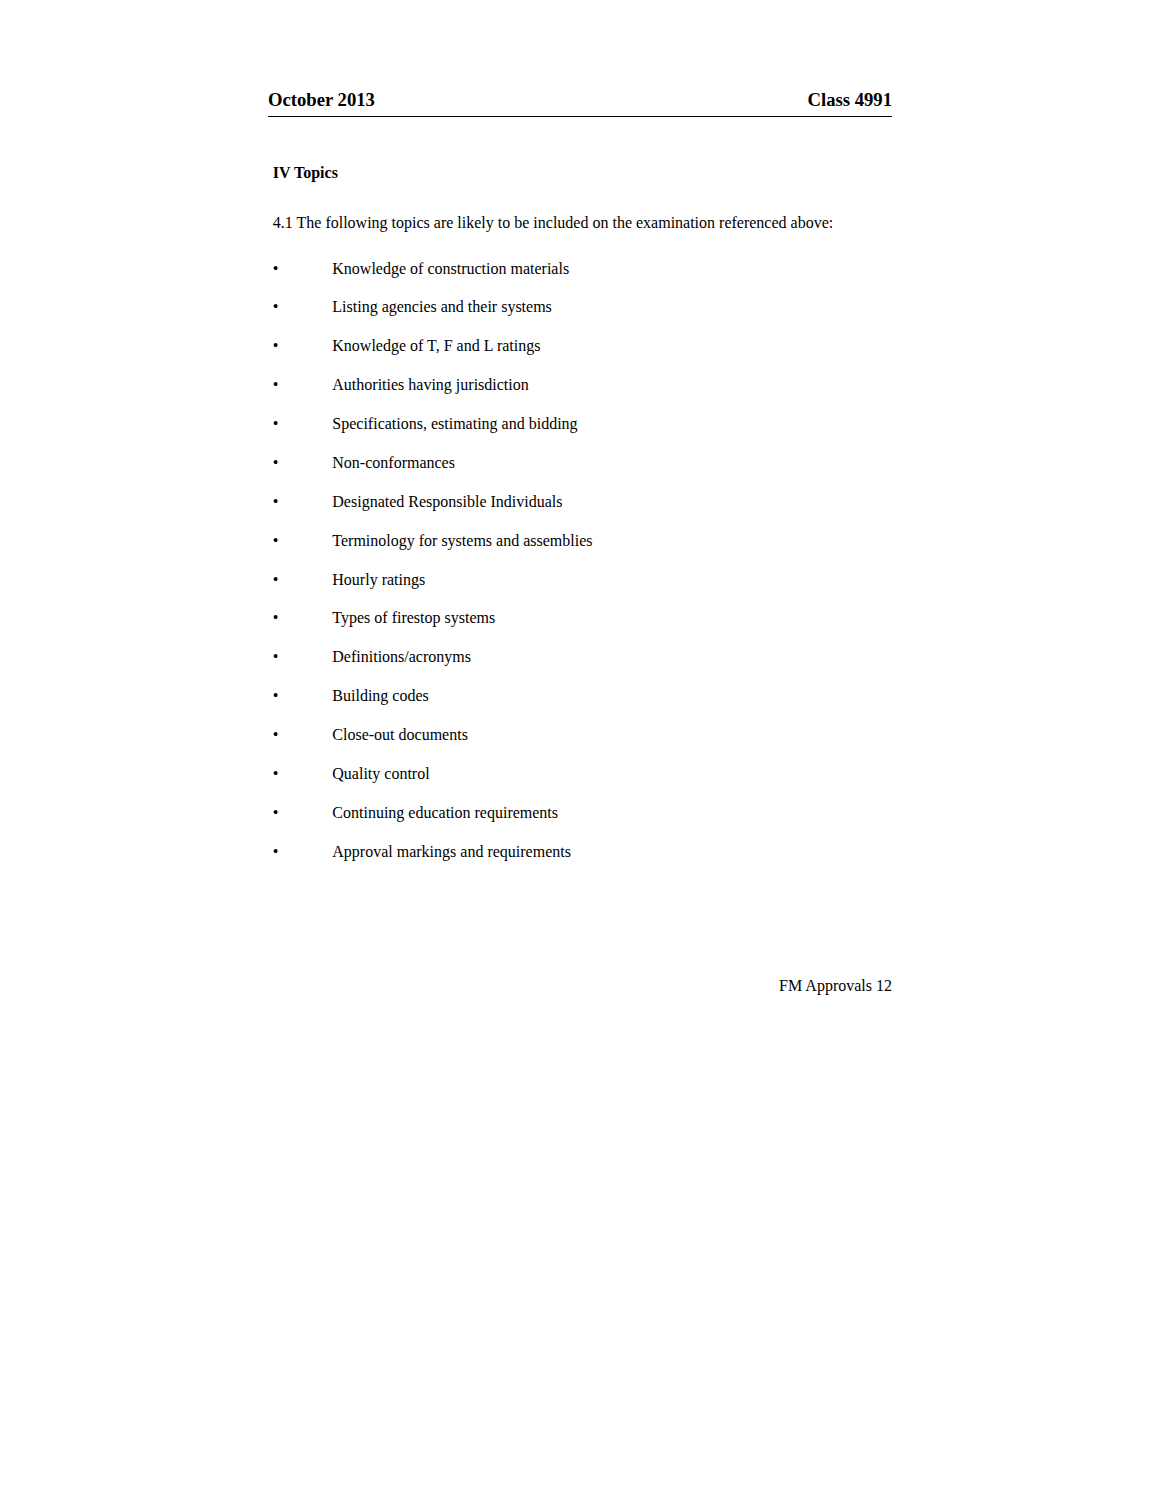October 2013 Class 4991
IV Topics
4.1 The following topics are likely to be included on the examination referenced above:
•Knowledge of construction materials
•Listing agencies and their systems
•Knowledge of T, F and L ratings
•Authorities having jurisdiction
•Specifications, estimating and bidding
•Non-conformances
•Designated Responsible Individuals
•Terminology for systems and assemblies
•Hourly ratings
•Types of firestop systems
•Definitions/acronyms
•Building codes
•Close-out documents
•Quality control
•Continuing education requirements
•Approval markings and requirements
FM Approvals 12